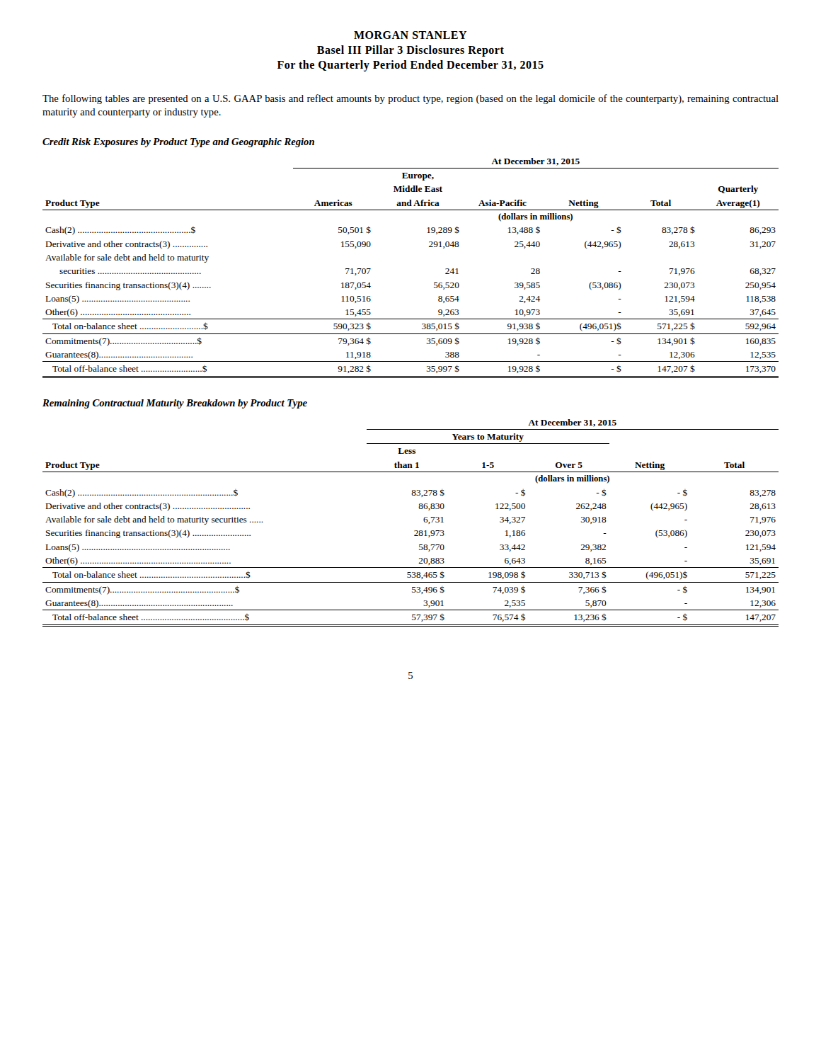MORGAN STANLEY
Basel III Pillar 3 Disclosures Report
For the Quarterly Period Ended December 31, 2015
The following tables are presented on a U.S. GAAP basis and reflect amounts by product type, region (based on the legal domicile of the counterparty), remaining contractual maturity and counterparty or industry type.
Credit Risk Exposures by Product Type and Geographic Region
| | At December 31, 2015 |
| | | Europe, | | | | |
| | | Middle East | | | | Quarterly |
| Product Type | Americas | and Africa | Asia-Pacific | Netting | Total | Average(1) |
| | (dollars in millions) |
| Cash(2) ................................................$ | 50,501 $ | 19,289 $ | 13,488 $ | - $ | 83,278 $ | 86,293 |
| Derivative and other contracts(3) ............... | 155,090 | 291,048 | 25,440 | (442,965) | 28,613 | 31,207 |
| Available for sale debt and held to maturity | | | | | | |
| securities ............................................ | 71,707 | 241 | 28 | - | 71,976 | 68,327 |
| Securities financing transactions(3)(4) ........ | 187,054 | 56,520 | 39,585 | (53,086) | 230,073 | 250,954 |
| Loans(5) .............................................. | 110,516 | 8,654 | 2,424 | - | 121,594 | 118,538 |
| Other(6) ............................................... | 15,455 | 9,263 | 10,973 | - | 35,691 | 37,645 |
| Total on-balance sheet ...........................$ | 590,323 $ | 385,015 $ | 91,938 $ | (496,051)$ | 571,225 $ | 592,964 |
| Commitments(7).....................................$ | 79,364 $ | 35,609 $ | 19,928 $ | - $ | 134,901 $ | 160,835 |
| Guarantees(8)........................................ | 11,918 | 388 | - | - | 12,306 | 12,535 |
| Total off-balance sheet ..........................$ | 91,282 $ | 35,997 $ | 19,928 $ | - $ | 147,207 $ | 173,370 |
Remaining Contractual Maturity Breakdown by Product Type
| | At December 31, 2015 |
| | Years to Maturity | | |
| | Less | | | | |
| Product Type | than 1 | 1-5 | Over 5 | Netting | Total |
| | (dollars in millions) |
| Cash(2) ..................................................................$ | 83,278 $ | - $ | - $ | - $ | 83,278 |
| Derivative and other contracts(3) ................................. | 86,830 | 122,500 | 262,248 | (442,965) | 28,613 |
| Available for sale debt and held to maturity securities ...... | 6,731 | 34,327 | 30,918 | - | 71,976 |
| Securities financing transactions(3)(4) ......................... | 281,973 | 1,186 | - | (53,086) | 230,073 |
| Loans(5) ............................................................... | 58,770 | 33,442 | 29,382 | - | 121,594 |
| Other(6) ................................................................ | 20,883 | 6,643 | 8,165 | - | 35,691 |
| Total on-balance sheet .............................................$ | 538,465 $ | 198,098 $ | 330,713 $ | (496,051)$ | 571,225 |
| Commitments(7).....................................................$ | 53,496 $ | 74,039 $ | 7,366 $ | - $ | 134,901 |
| Guarantees(8)......................................................... | 3,901 | 2,535 | 5,870 | - | 12,306 |
| Total off-balance sheet ............................................$ | 57,397 $ | 76,574 $ | 13,236 $ | - $ | 147,207 |
5